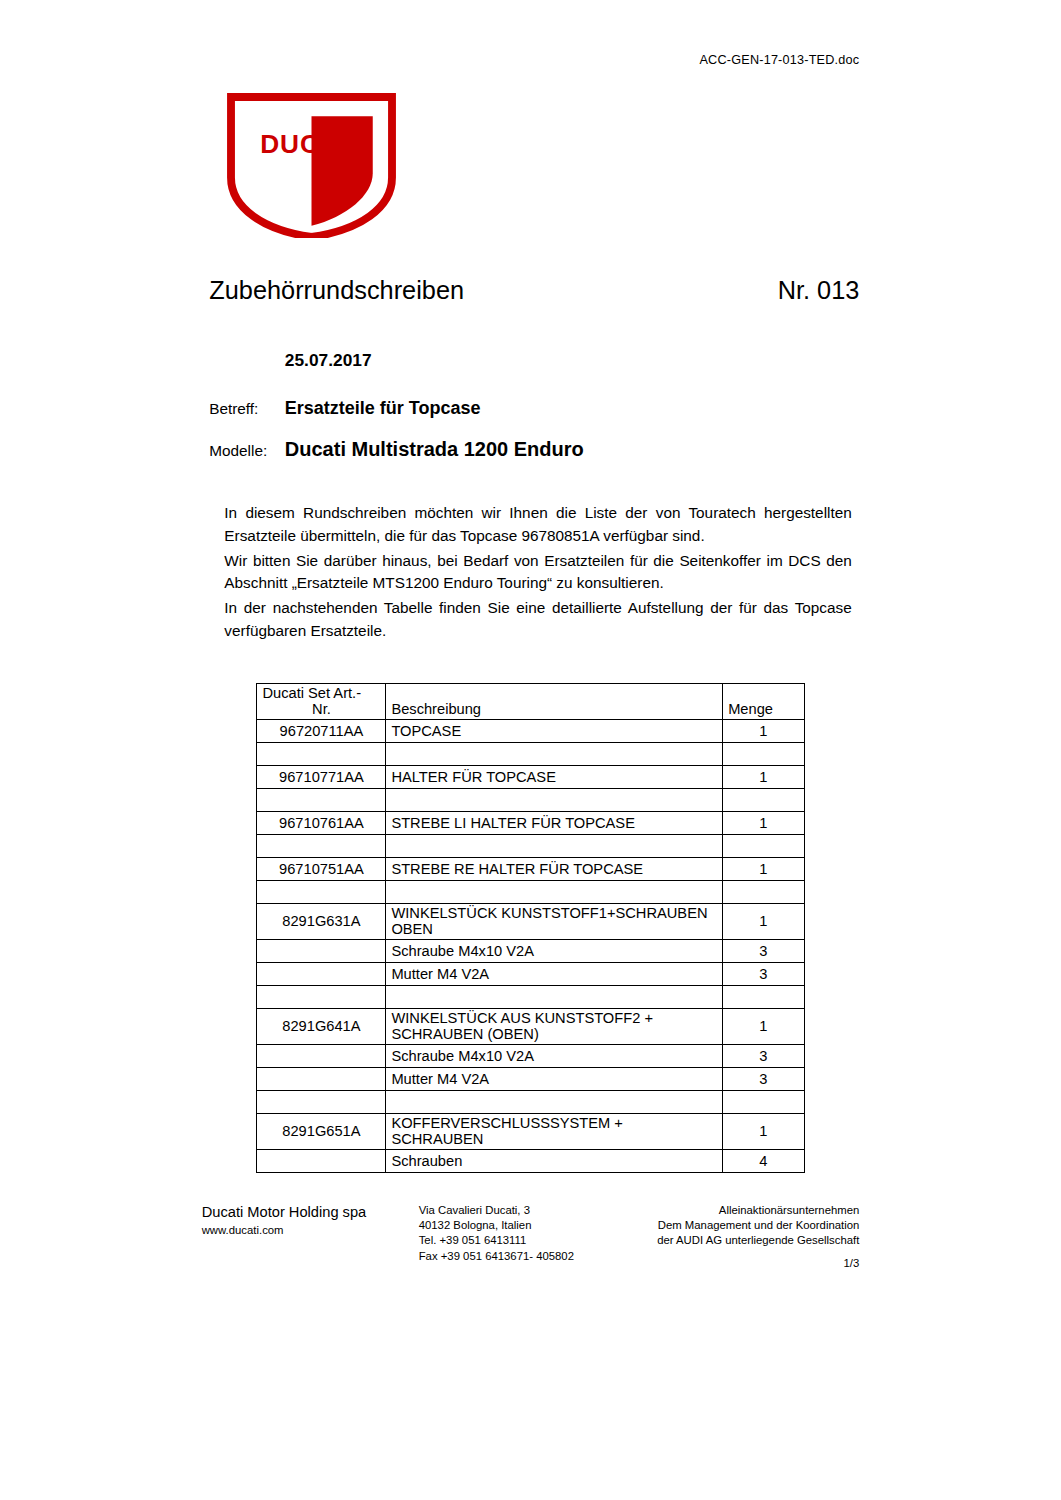ACC-GEN-17-013-TED.doc
DUCATI
Zubehörrundschreiben
Nr. 013
25.07.2017
Betreff:
Ersatzteile für Topcase
Modelle:
Ducati Multistrada 1200 Enduro
In diesem Rundschreiben möchten wir Ihnen die Liste der von Touratech hergestellten Ersatzteile übermitteln, die für das Topcase 96780851A verfügbar sind.
Wir bitten Sie darüber hinaus, bei Bedarf von Ersatzteilen für die Seitenkoffer im DCS den Abschnitt „Ersatzteile MTS1200 Enduro Touring“ zu konsultieren.
In der nachstehenden Tabelle finden Sie eine detaillierte Aufstellung der für das Topcase verfügbaren Ersatzteile.
| Ducati Set Art.- Nr. | Beschreibung | Menge |
| 96720711AA | TOPCASE | 1 |
| 96710771AA | HALTER FÜR TOPCASE | 1 |
| 96710761AA | STREBE LI HALTER FÜR TOPCASE | 1 |
| 96710751AA | STREBE RE HALTER FÜR TOPCASE | 1 |
| 8291G631A | WINKELSTÜCK KUNSTSTOFF1+SCHRAUBEN OBEN | 1 |
| | Schraube M4x10 V2A | 3 |
| | Mutter M4 V2A | 3 |
| 8291G641A | WINKELSTÜCK AUS KUNSTSTOFF2 + SCHRAUBEN (OBEN) | 1 |
| | Schraube M4x10 V2A | 3 |
| | Mutter M4 V2A | 3 |
| 8291G651A | KOFFERVERSCHLUSSSYSTEM + SCHRAUBEN | 1 |
| | Schrauben | 4 |
Ducati Motor Holding spa
www.ducati.com
Via Cavalieri Ducati, 3
40132 Bologna, Italien
Tel. +39 051 6413111
Fax +39 051 6413671- 405802
Alleinaktionärsunternehmen
Dem Management und der Koordination
der AUDI AG unterliegende Gesellschaft
1/3